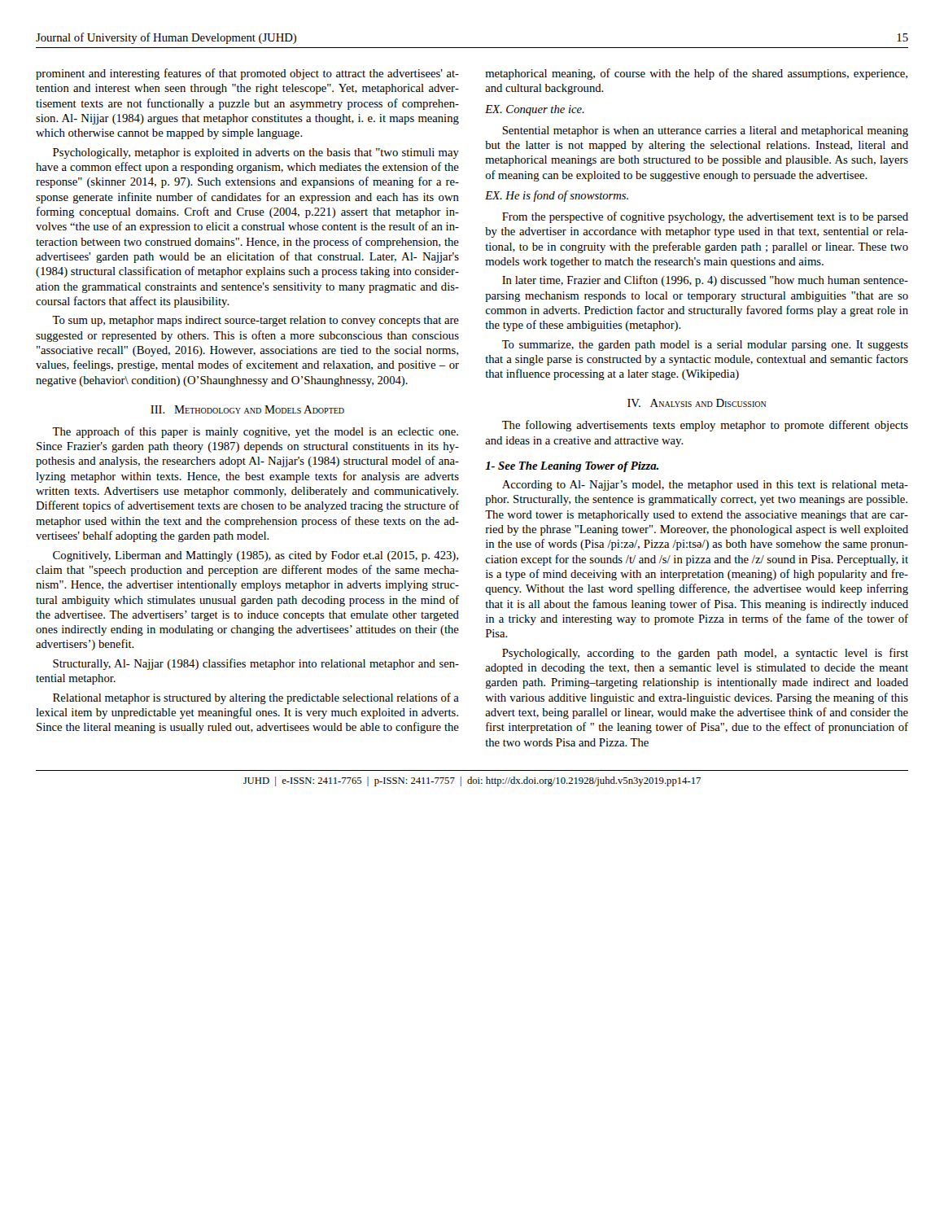Journal of University of Human Development (JUHD) 15
prominent and interesting features of that promoted object to attract the advertisees' attention and interest when seen through "the right telescope". Yet, metaphorical advertisement texts are not functionally a puzzle but an asymmetry process of comprehension. Al- Nijjar (1984) argues that metaphor constitutes a thought, i. e. it maps meaning which otherwise cannot be mapped by simple language.
Psychologically, metaphor is exploited in adverts on the basis that "two stimuli may have a common effect upon a responding organism, which mediates the extension of the response" (skinner 2014, p. 97). Such extensions and expansions of meaning for a response generate infinite number of candidates for an expression and each has its own forming conceptual domains. Croft and Cruse (2004, p.221) assert that metaphor involves “the use of an expression to elicit a construal whose content is the result of an interaction between two construed domains". Hence, in the process of comprehension, the advertisees' garden path would be an elicitation of that construal. Later, Al- Najjar's (1984) structural classification of metaphor explains such a process taking into consideration the grammatical constraints and sentence's sensitivity to many pragmatic and discoursal factors that affect its plausibility.
To sum up, metaphor maps indirect source-target relation to convey concepts that are suggested or represented by others. This is often a more subconscious than conscious "associative recall" (Boyed, 2016). However, associations are tied to the social norms, values, feelings, prestige, mental modes of excitement and relaxation, and positive – or negative (behavior\ condition) (O’Shaunghnessy and O’Shaunghnessy, 2004).
III. Methodology and Models Adopted
The approach of this paper is mainly cognitive, yet the model is an eclectic one. Since Frazier's garden path theory (1987) depends on structural constituents in its hypothesis and analysis, the researchers adopt Al- Najjar's (1984) structural model of analyzing metaphor within texts. Hence, the best example texts for analysis are adverts written texts. Advertisers use metaphor commonly, deliberately and communicatively. Different topics of advertisement texts are chosen to be analyzed tracing the structure of metaphor used within the text and the comprehension process of these texts on the advertisees' behalf adopting the garden path model.
Cognitively, Liberman and Mattingly (1985), as cited by Fodor et.al (2015, p. 423), claim that "speech production and perception are different modes of the same mechanism". Hence, the advertiser intentionally employs metaphor in adverts implying structural ambiguity which stimulates unusual garden path decoding process in the mind of the advertisee. The advertisers’ target is to induce concepts that emulate other targeted ones indirectly ending in modulating or changing the advertisees’ attitudes on their (the advertisers’) benefit.
Structurally, Al- Najjar (1984) classifies metaphor into relational metaphor and sentential metaphor.
Relational metaphor is structured by altering the predictable selectional relations of a lexical item by unpredictable yet meaningful ones. It is very much exploited in adverts. Since the literal meaning is usually ruled out, advertisees would be able to configure the metaphorical meaning, of course with the help of the shared assumptions, experience, and cultural background.
EX. Conquer the ice.
Sentential metaphor is when an utterance carries a literal and metaphorical meaning but the latter is not mapped by altering the selectional relations. Instead, literal and metaphorical meanings are both structured to be possible and plausible. As such, layers of meaning can be exploited to be suggestive enough to persuade the advertisee.
EX. He is fond of snowstorms.
From the perspective of cognitive psychology, the advertisement text is to be parsed by the advertiser in accordance with metaphor type used in that text, sentential or relational, to be in congruity with the preferable garden path ; parallel or linear. These two models work together to match the research's main questions and aims.
In later time, Frazier and Clifton (1996, p. 4) discussed "how much human sentence-parsing mechanism responds to local or temporary structural ambiguities "that are so common in adverts. Prediction factor and structurally favored forms play a great role in the type of these ambiguities (metaphor).
To summarize, the garden path model is a serial modular parsing one. It suggests that a single parse is constructed by a syntactic module, contextual and semantic factors that influence processing at a later stage. (Wikipedia)
IV. Analysis and Discussion
The following advertisements texts employ metaphor to promote different objects and ideas in a creative and attractive way.
1- See The Leaning Tower of Pizza.
According to Al- Najjar’s model, the metaphor used in this text is relational metaphor. Structurally, the sentence is grammatically correct, yet two meanings are possible. The word tower is metaphorically used to extend the associative meanings that are carried by the phrase "Leaning tower". Moreover, the phonological aspect is well exploited in the use of words (Pisa /pi:zə/, Pizza /pi:tsə/) as both have somehow the same pronunciation except for the sounds /t/ and /s/ in pizza and the /z/ sound in Pisa. Perceptually, it is a type of mind deceiving with an interpretation (meaning) of high popularity and frequency. Without the last word spelling difference, the advertisee would keep inferring that it is all about the famous leaning tower of Pisa. This meaning is indirectly induced in a tricky and interesting way to promote Pizza in terms of the fame of the tower of Pisa.
Psychologically, according to the garden path model, a syntactic level is first adopted in decoding the text, then a semantic level is stimulated to decide the meant garden path. Priming–targeting relationship is intentionally made indirect and loaded with various additive linguistic and extra-linguistic devices. Parsing the meaning of this advert text, being parallel or linear, would make the advertisee think of and consider the first interpretation of " the leaning tower of Pisa", due to the effect of pronunciation of the two words Pisa and Pizza. The
JUHD | e-ISSN: 2411-7765 | p-ISSN: 2411-7757 | doi: http://dx.doi.org/10.21928/juhd.v5n3y2019.pp14-17